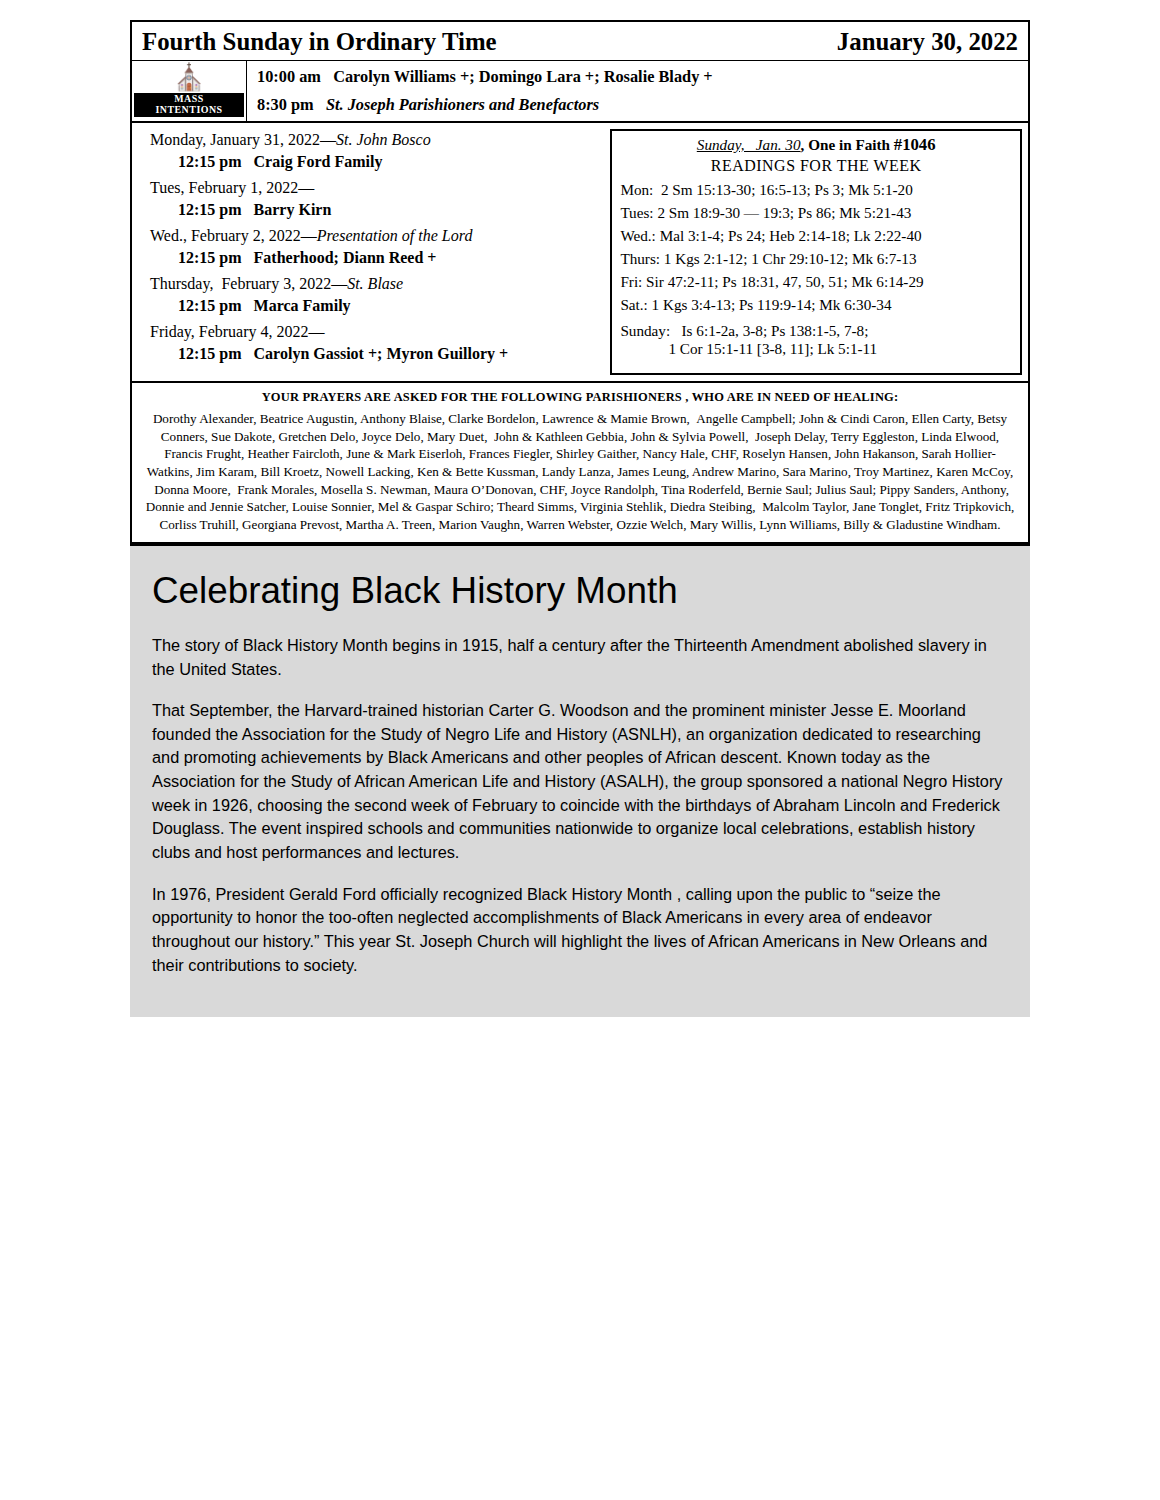Fourth Sunday in Ordinary Time
January 30, 2022
⛪ MASS
INTENTIONS
10:00 am Carolyn Williams +; Domingo Lara +; Rosalie Blady +
8:30 pm St. Joseph Parishioners and Benefactors
Monday, January 31, 2022—St. John Bosco
12:15 pm Craig Ford Family
Tues, February 1, 2022—
12:15 pm Barry Kirn
Wed., February 2, 2022—Presentation of the Lord
12:15 pm Fatherhood; Diann Reed +
Thursday, February 3, 2022—St. Blase
12:15 pm Marca Family
Friday, February 4, 2022—
12:15 pm Carolyn Gassiot +; Myron Guillory +
Sunday, Jan. 30, One in Faith #1046
READINGS FOR THE WEEK
Mon: 2 Sm 15:13-30; 16:5-13; Ps 3; Mk 5:1-20
Tues: 2 Sm 18:9-30 — 19:3; Ps 86; Mk 5:21-43
Wed.: Mal 3:1-4; Ps 24; Heb 2:14-18; Lk 2:22-40
Thurs: 1 Kgs 2:1-12; 1 Chr 29:10-12; Mk 6:7-13
Fri: Sir 47:2-11; Ps 18:31, 47, 50, 51; Mk 6:14-29
Sat.: 1 Kgs 3:4-13; Ps 119:9-14; Mk 6:30-34
Sunday: Is 6:1-2a, 3-8; Ps 138:1-5, 7-8; 1 Cor 15:1-11 [3-8, 11]; Lk 5:1-11
YOUR PRAYERS ARE ASKED FOR THE FOLLOWING PARISHIONERS , WHO ARE IN NEED OF HEALING:
Dorothy Alexander, Beatrice Augustin, Anthony Blaise, Clarke Bordelon, Lawrence & Mamie Brown, Angelle Campbell; John & Cindi Caron, Ellen Carty, Betsy Conners, Sue Dakote, Gretchen Delo, Joyce Delo, Mary Duet, John & Kathleen Gebbia, John & Sylvia Powell, Joseph Delay, Terry Eggleston, Linda Elwood, Francis Frught, Heather Faircloth, June & Mark Eiserloh, Frances Fiegler, Shirley Gaither, Nancy Hale, CHF, Roselyn Hansen, John Hakanson, Sarah Hollier-Watkins, Jim Karam, Bill Kroetz, Nowell Lacking, Ken & Bette Kussman, Landy Lanza, James Leung, Andrew Marino, Sara Marino, Troy Martinez, Karen McCoy, Donna Moore, Frank Morales, Mosella S. Newman, Maura O’Donovan, CHF, Joyce Randolph, Tina Roderfeld, Bernie Saul; Julius Saul; Pippy Sanders, Anthony, Donnie and Jennie Satcher, Louise Sonnier, Mel & Gaspar Schiro; Theard Simms, Virginia Stehlik, Diedra Steibing, Malcolm Taylor, Jane Tonglet, Fritz Tripkovich, Corliss Truhill, Georgiana Prevost, Martha A. Treen, Marion Vaughn, Warren Webster, Ozzie Welch, Mary Willis, Lynn Williams, Billy & Gladustine Windham.
Celebrating Black History Month
The story of Black History Month begins in 1915, half a century after the Thirteenth Amendment abolished slavery in the United States.
That September, the Harvard-trained historian Carter G. Woodson and the prominent minister Jesse E. Moorland founded the Association for the Study of Negro Life and History (ASNLH), an organization dedicated to researching and promoting achievements by Black Americans and other peoples of African descent. Known today as the Association for the Study of African American Life and History (ASALH), the group sponsored a national Negro History week in 1926, choosing the second week of February to coincide with the birthdays of Abraham Lincoln and Frederick Douglass. The event inspired schools and communities nationwide to organize local celebrations, establish history clubs and host performances and lectures.
In 1976, President Gerald Ford officially recognized Black History Month , calling upon the public to “seize the opportunity to honor the too-often neglected accomplishments of Black Americans in every area of endeavor throughout our history.” This year St. Joseph Church will highlight the lives of African Americans in New Orleans and their contributions to society.